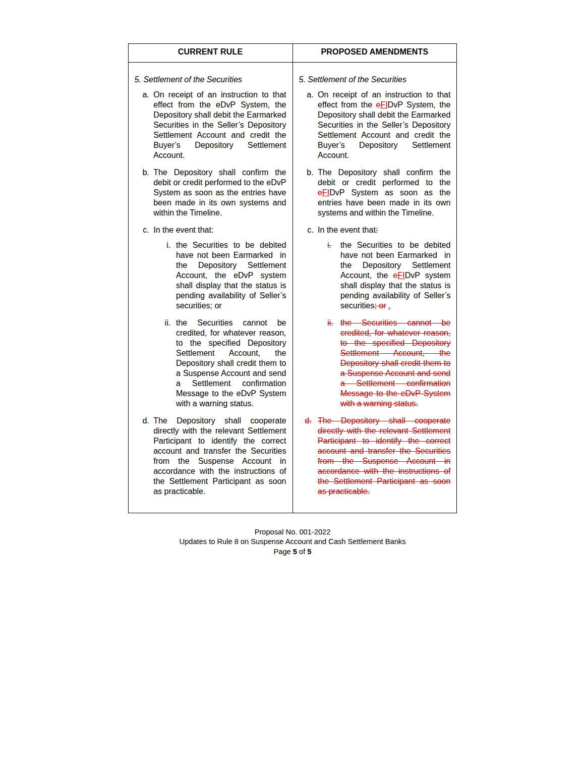| CURRENT RULE | PROPOSED AMENDMENTS |
| --- | --- |
| 5. Settlement of the Securities On receipt of an instruction to that effect from the eDvP System, the Depository shall debit the Earmarked Securities in the Seller’s Depository Settlement Account and credit the Buyer’s Depository Settlement Account. The Depository shall confirm the debit or credit performed to the eDvP System as soon as the entries have been made in its own systems and within the Timeline. In the event that: the Securities to be debited have not been Earmarked in the Depository Settlement Account, the eDvP system shall display that the status is pending availability of Seller’s securities; or the Securities cannot be credited, for whatever reason, to the specified Depository Settlement Account, the Depository shall credit them to a Suspense Account and send a Settlement confirmation Message to the eDvP System with a warning status. The Depository shall cooperate directly with the relevant Settlement Participant to identify the correct account and transfer the Securities from the Suspense Account in accordance with the instructions of the Settlement Participant as soon as practicable. | 5. Settlement of the Securities On receipt of an instruction to that effect from the e FI DvP System, the Depository shall debit the Earmarked Securities in the Seller’s Depository Settlement Account and credit the Buyer’s Depository Settlement Account. The Depository shall confirm the debit or credit performed to the e FI DvP System as soon as the entries have been made in its own systems and within the Timeline. In the event that : i. the Securities to be debited have not been Earmarked in the Depository Settlement Account, the e FI DvP system shall display that the status is pending availability of Seller’s securities ; or . ii. the Securities cannot be credited, for whatever reason, to the specified Depository Settlement Account, the Depository shall credit them to a Suspense Account and send a Settlement confirmation Message to the eDvP System with a warning status. d. The Depository shall cooperate directly with the relevant Settlement Participant to identify the correct account and transfer the Securities from the Suspense Account in accordance with the instructions of the Settlement Participant as soon as practicable. |
Proposal No. 001-2022
Updates to Rule 8 on Suspense Account and Cash Settlement Banks
Page 5 of 5